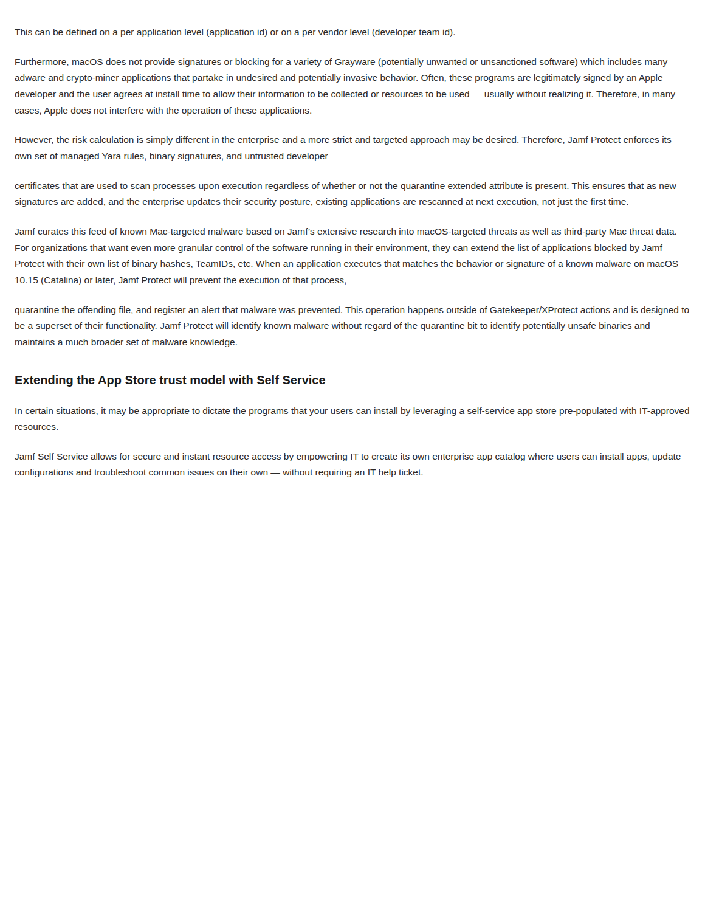This can be defined on a per application level (application id) or on a per vendor level (developer team id).
Furthermore, macOS does not provide signatures or blocking for a variety of Grayware (potentially unwanted or unsanctioned software) which includes many adware and crypto-miner applications that partake in undesired and potentially invasive behavior. Often, these programs are legitimately signed by an Apple developer and the user agrees at install time to allow their information to be collected or resources to be used — usually without realizing it. Therefore, in many cases, Apple does not interfere with the operation of these applications.
However, the risk calculation is simply different in the enterprise and a more strict and targeted approach may be desired. Therefore, Jamf Protect enforces its own set of managed Yara rules, binary signatures, and untrusted developer
certificates that are used to scan processes upon execution regardless of whether or not the quarantine extended attribute is present. This ensures that as new signatures are added, and the enterprise updates their security posture, existing applications are rescanned at next execution, not just the first time.
Jamf curates this feed of known Mac-targeted malware based on Jamf’s extensive research into macOS-targeted threats as well as third-party Mac threat data. For organizations that want even more granular control of the software running in their environment, they can extend the list of applications blocked by Jamf Protect with their own list of binary hashes, TeamIDs, etc. When an application executes that matches the behavior or signature of a known malware on macOS 10.15 (Catalina) or later, Jamf Protect will prevent the execution of that process,
quarantine the offending file, and register an alert that malware was prevented. This operation happens outside of Gatekeeper/XProtect actions and is designed to be a superset of their functionality. Jamf Protect will identify known malware without regard of the quarantine bit to identify potentially unsafe binaries and maintains a much broader set of malware knowledge.
Extending the App Store trust model with Self Service
In certain situations, it may be appropriate to dictate the programs that your users can install by leveraging a self-service app store pre-populated with IT-approved resources.
Jamf Self Service allows for secure and instant resource access by empowering IT to create its own enterprise app catalog where users can install apps, update configurations and troubleshoot common issues on their own — without requiring an IT help ticket.